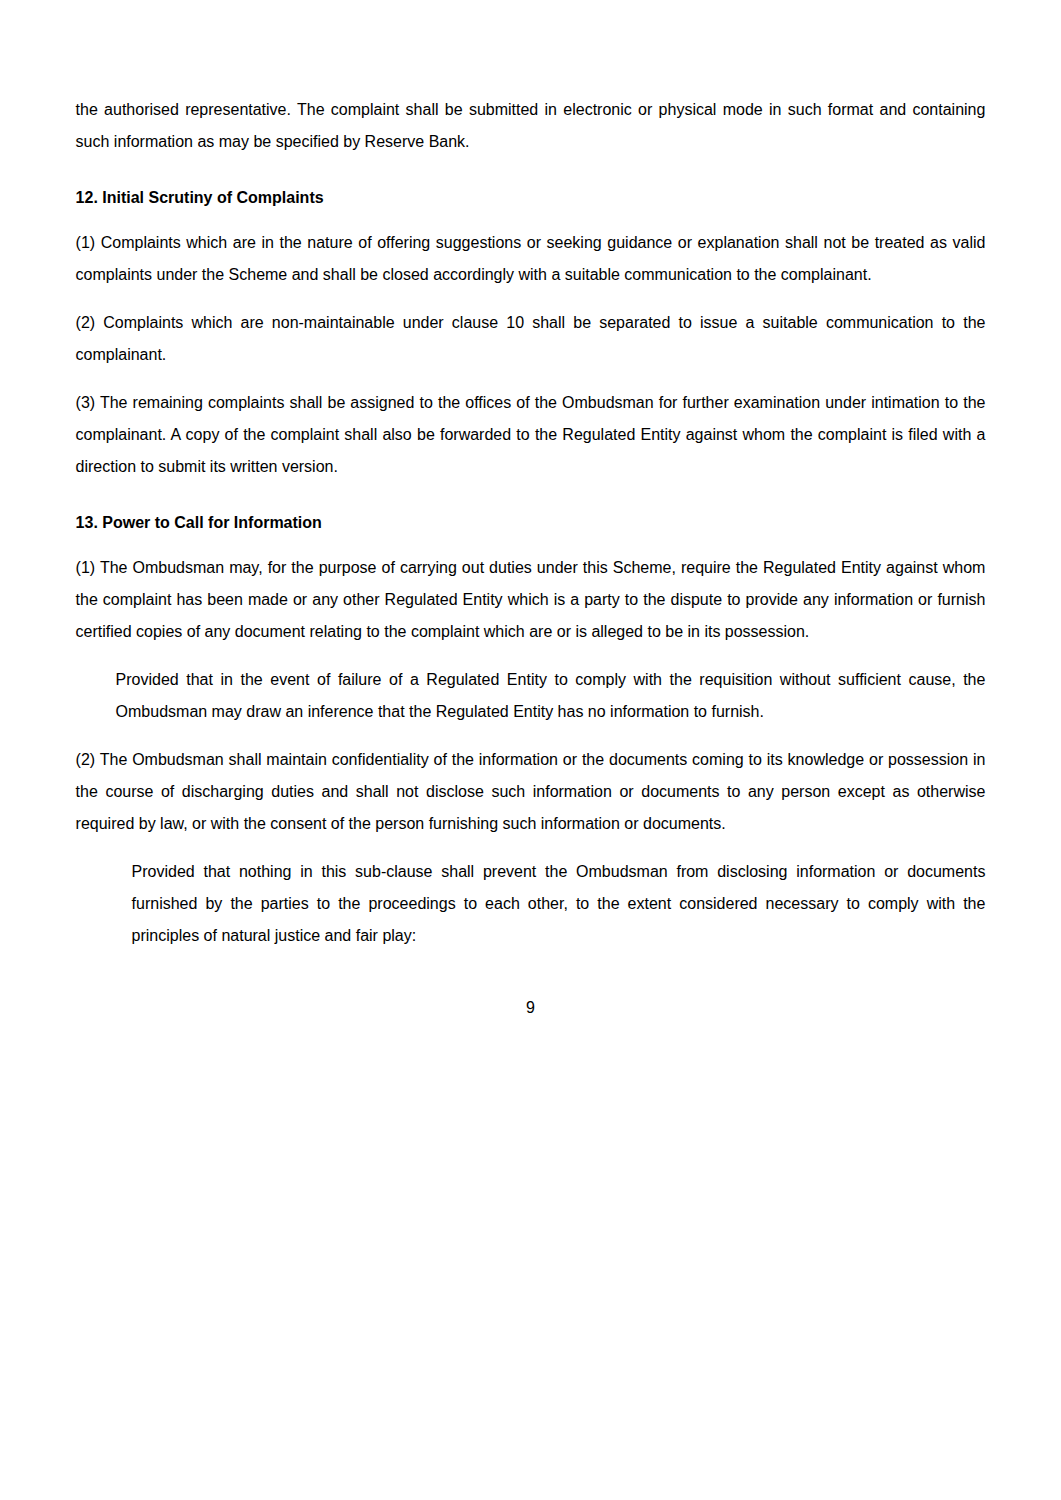the authorised representative. The complaint shall be submitted in electronic or physical mode in such format and containing such information as may be specified by Reserve Bank.
12. Initial Scrutiny of Complaints
(1) Complaints which are in the nature of offering suggestions or seeking guidance or explanation shall not be treated as valid complaints under the Scheme and shall be closed accordingly with a suitable communication to the complainant.
(2) Complaints which are non-maintainable under clause 10 shall be separated to issue a suitable communication to the complainant.
(3) The remaining complaints shall be assigned to the offices of the Ombudsman for further examination under intimation to the complainant. A copy of the complaint shall also be forwarded to the Regulated Entity against whom the complaint is filed with a direction to submit its written version.
13. Power to Call for Information
(1) The Ombudsman may, for the purpose of carrying out duties under this Scheme, require the Regulated Entity against whom the complaint has been made or any other Regulated Entity which is a party to the dispute to provide any information or furnish certified copies of any document relating to the complaint which are or is alleged to be in its possession.
Provided that in the event of failure of a Regulated Entity to comply with the requisition without sufficient cause, the Ombudsman may draw an inference that the Regulated Entity has no information to furnish.
(2) The Ombudsman shall maintain confidentiality of the information or the documents coming to its knowledge or possession in the course of discharging duties and shall not disclose such information or documents to any person except as otherwise required by law, or with the consent of the person furnishing such information or documents.
Provided that nothing in this sub-clause shall prevent the Ombudsman from disclosing information or documents furnished by the parties to the proceedings to each other, to the extent considered necessary to comply with the principles of natural justice and fair play:
9